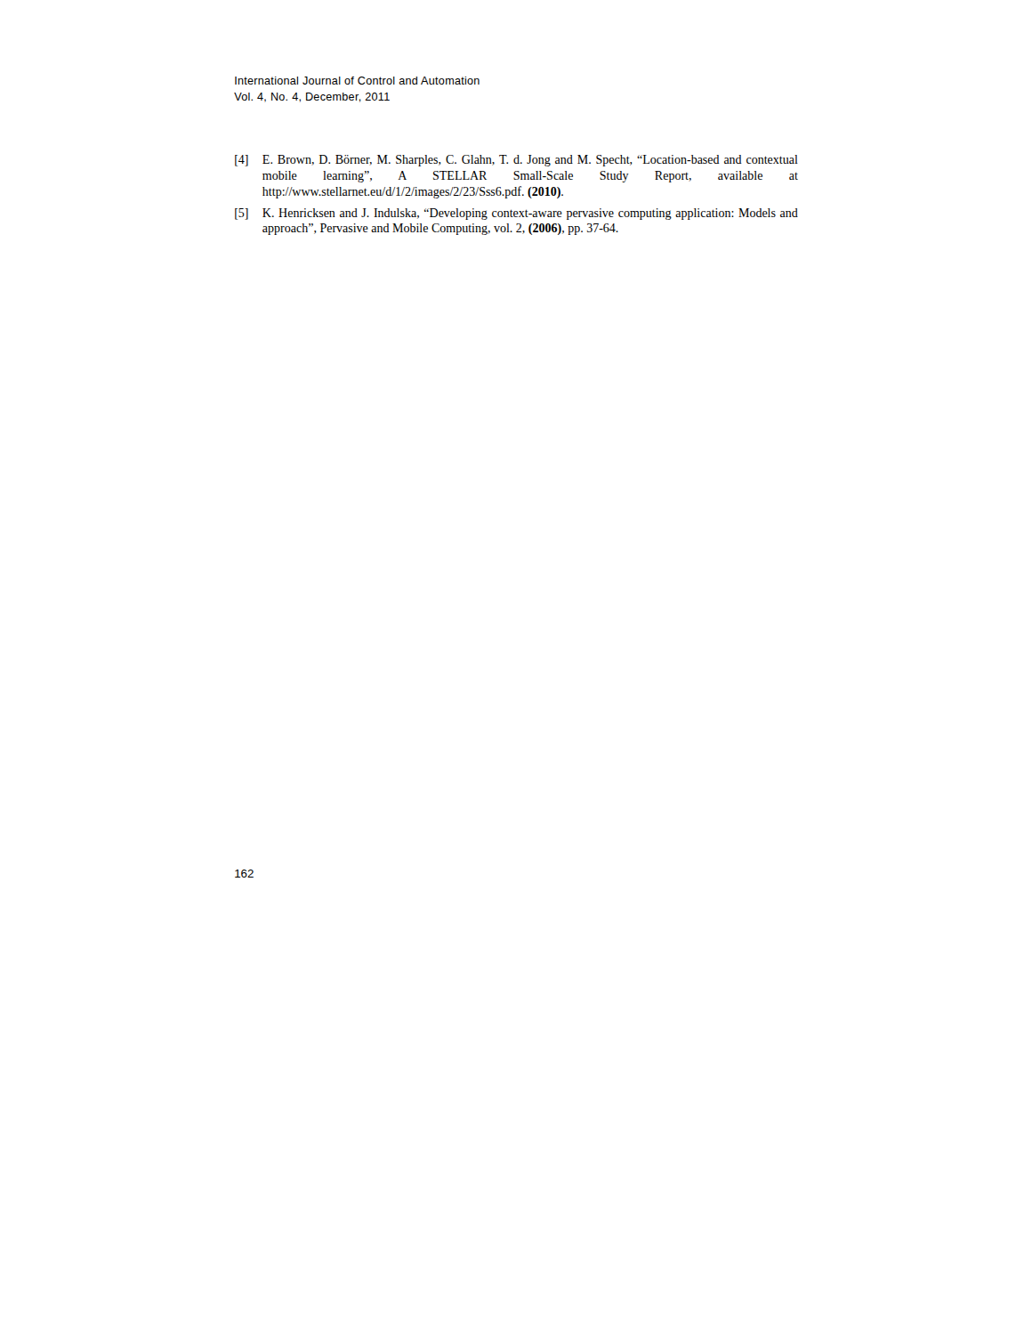International Journal of Control and Automation Vol. 4, No. 4, December, 2011
[4] E. Brown, D. Börner, M. Sharples, C. Glahn, T. d. Jong and M. Specht, “Location-based and contextual mobile learning”, A STELLAR Small-Scale Study Report, available at http://www.stellarnet.eu/d/1/2/images/2/23/Sss6.pdf. (2010).
[5] K. Henricksen and J. Indulska, “Developing context-aware pervasive computing application: Models and approach”, Pervasive and Mobile Computing, vol. 2, (2006), pp. 37-64.
162